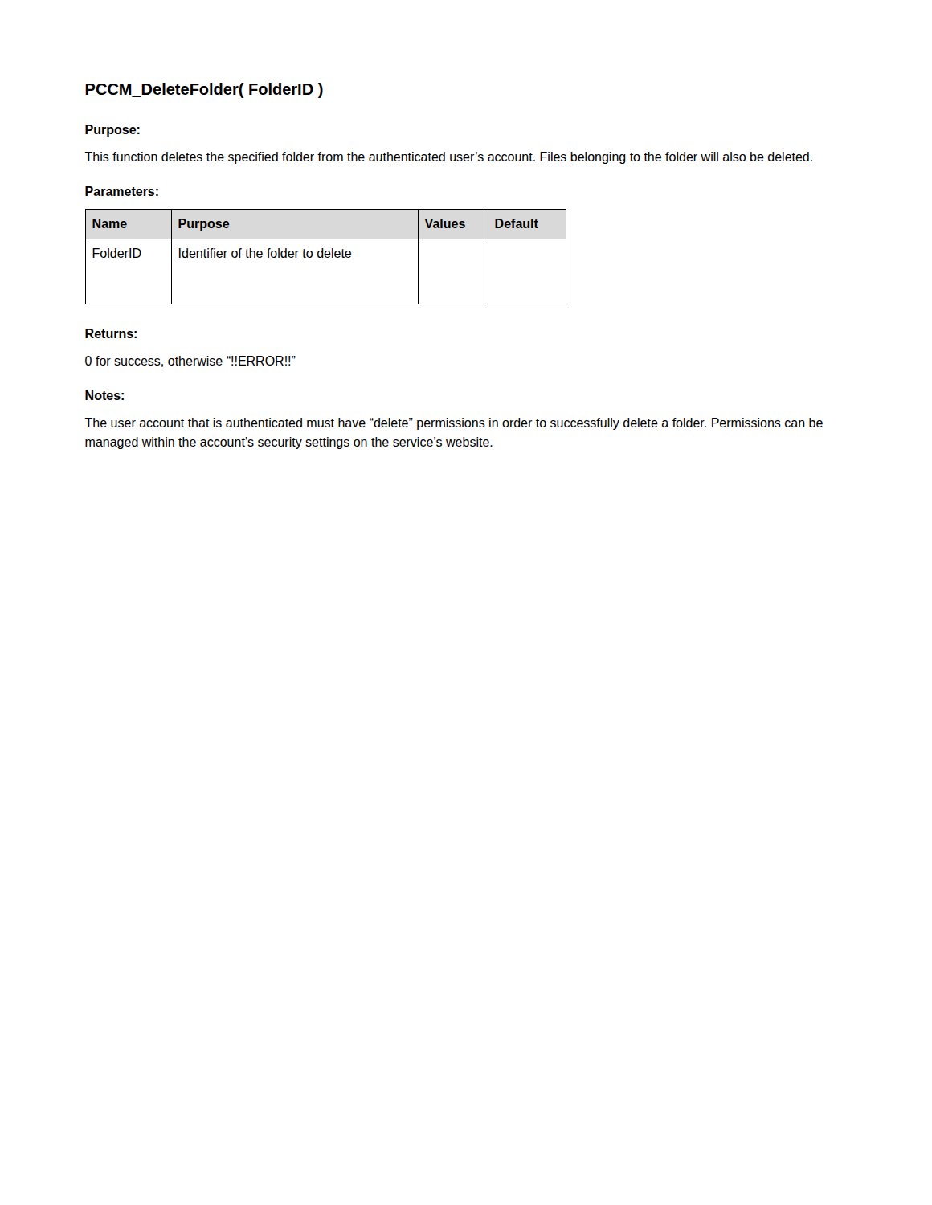PCCM_DeleteFolder( FolderID )
Purpose:
This function deletes the specified folder from the authenticated user’s account. Files belonging to the folder will also be deleted.
Parameters:
| Name | Purpose | Values | Default |
| --- | --- | --- | --- |
| FolderID | Identifier of the folder to delete | | |
Returns:
0 for success, otherwise “!!ERROR!!”
Notes:
The user account that is authenticated must have “delete” permissions in order to successfully delete a folder. Permissions can be managed within the account’s security settings on the service’s website.